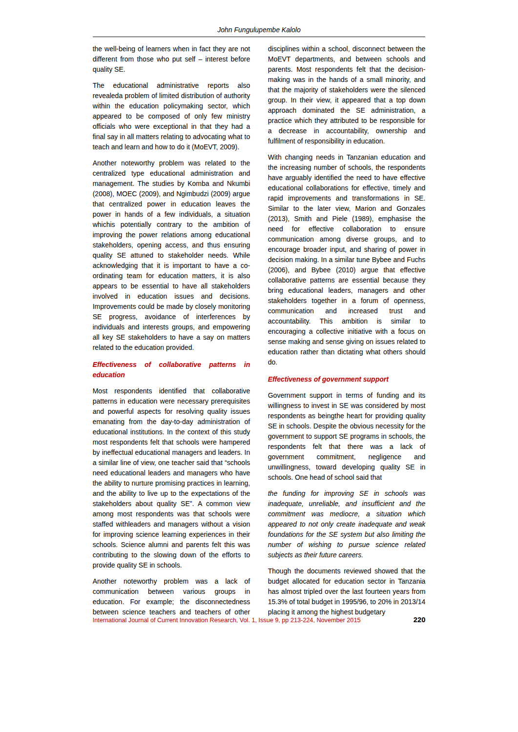John Fungulupembe Kalolo
the well-being of learners when in fact they are not different from those who put self – interest before quality SE.
The educational administrative reports also revealeda problem of limited distribution of authority within the education policymaking sector, which appeared to be composed of only few ministry officials who were exceptional in that they had a final say in all matters relating to advocating what to teach and learn and how to do it (MoEVT, 2009).
Another noteworthy problem was related to the centralized type educational administration and management. The studies by Komba and Nkumbi (2008), MOEC (2009), and Ngimbudzi (2009) argue that centralized power in education leaves the power in hands of a few individuals, a situation whichis potentially contrary to the ambition of improving the power relations among educational stakeholders, opening access, and thus ensuring quality SE attuned to stakeholder needs. While acknowledging that it is important to have a co-ordinating team for education matters, it is also appears to be essential to have all stakeholders involved in education issues and decisions. Improvements could be made by closely monitoring SE progress, avoidance of interferences by individuals and interests groups, and empowering all key SE stakeholders to have a say on matters related to the education provided.
Effectiveness of collaborative patterns in education
Most respondents identified that collaborative patterns in education were necessary prerequisites and powerful aspects for resolving quality issues emanating from the day-to-day administration of educational institutions. In the context of this study most respondents felt that schools were hampered by ineffectual educational managers and leaders. In a similar line of view, one teacher said that “schools need educational leaders and managers who have the ability to nurture promising practices in learning, and the ability to live up to the expectations of the stakeholders about quality SE”. A common view among most respondents was that schools were staffed withleaders and managers without a vision for improving science learning experiences in their schools. Science alumni and parents felt this was contributing to the slowing down of the efforts to provide quality SE in schools.
Another noteworthy problem was a lack of communication between various groups in education. For example; the disconnectedness between science teachers and teachers of other disciplines within a school, disconnect between the MoEVT departments, and between schools and parents. Most respondents felt that the decision-making was in the hands of a small minority, and that the majority of stakeholders were the silenced group. In their view, it appeared that a top down approach dominated the SE administration, a practice which they attributed to be responsible for a decrease in accountability, ownership and fulfilment of responsibility in education.
With changing needs in Tanzanian education and the increasing number of schools, the respondents have arguably identified the need to have effective educational collaborations for effective, timely and rapid improvements and transformations in SE. Similar to the later view, Marion and Gonzales (2013), Smith and Piele (1989), emphasise the need for effective collaboration to ensure communication among diverse groups, and to encourage broader input, and sharing of power in decision making. In a similar tune Bybee and Fuchs (2006), and Bybee (2010) argue that effective collaborative patterns are essential because they bring educational leaders, managers and other stakeholders together in a forum of openness, communication and increased trust and accountability. This ambition is similar to encouraging a collective initiative with a focus on sense making and sense giving on issues related to education rather than dictating what others should do.
Effectiveness of government support
Government support in terms of funding and its willingness to invest in SE was considered by most respondents as beingthe heart for providing quality SE in schools. Despite the obvious necessity for the government to support SE programs in schools, the respondents felt that there was a lack of government commitment, negligence and unwillingness, toward developing quality SE in schools. One head of school said that
the funding for improving SE in schools was inadequate, unreliable, and insufficient and the commitment was mediocre, a situation which appeared to not only create inadequate and weak foundations for the SE system but also limiting the number of wishing to pursue science related subjects as their future careers.
Though the documents reviewed showed that the budget allocated for education sector in Tanzania has almost tripled over the last fourteen years from 15.3% of total budget in 1995/96, to 20% in 2013/14 placing it among the highest budgetary
International Journal of Current Innovation Research, Vol. 1, Issue 9, pp 213-224, November 2015 220